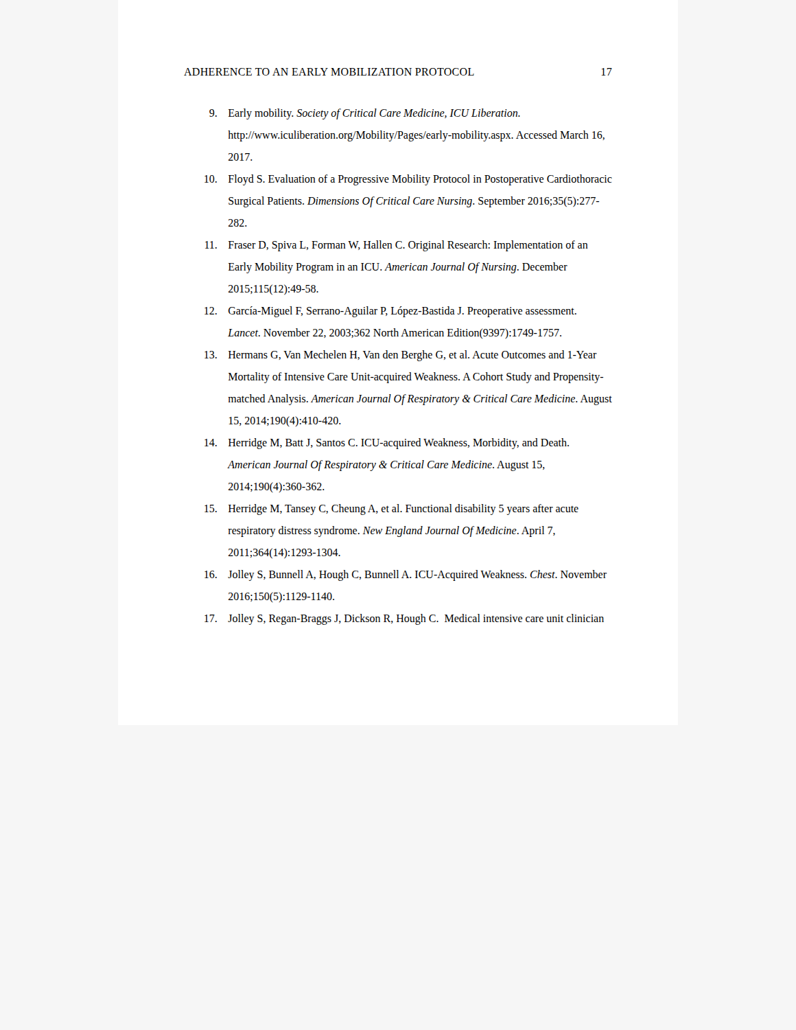Adherence to an Early Mobilization Protocol 17
Early mobility. Society of Critical Care Medicine, ICU Liberation. http://www.iculiberation.org/Mobility/Pages/early-mobility.aspx. Accessed March 16, 2017.
Floyd S. Evaluation of a Progressive Mobility Protocol in Postoperative Cardiothoracic Surgical Patients. Dimensions Of Critical Care Nursing. September 2016;35(5):277-282.
Fraser D, Spiva L, Forman W, Hallen C. Original Research: Implementation of an Early Mobility Program in an ICU. American Journal Of Nursing. December 2015;115(12):49-58.
García-Miguel F, Serrano-Aguilar P, López-Bastida J. Preoperative assessment. Lancet. November 22, 2003;362 North American Edition(9397):1749-1757.
Hermans G, Van Mechelen H, Van den Berghe G, et al. Acute Outcomes and 1-Year Mortality of Intensive Care Unit-acquired Weakness. A Cohort Study and Propensity-matched Analysis. American Journal Of Respiratory & Critical Care Medicine. August 15, 2014;190(4):410-420.
Herridge M, Batt J, Santos C. ICU-acquired Weakness, Morbidity, and Death. American Journal Of Respiratory & Critical Care Medicine. August 15, 2014;190(4):360-362.
Herridge M, Tansey C, Cheung A, et al. Functional disability 5 years after acute respiratory distress syndrome. New England Journal Of Medicine. April 7, 2011;364(14):1293-1304.
Jolley S, Bunnell A, Hough C, Bunnell A. ICU-Acquired Weakness. Chest. November 2016;150(5):1129-1140.
Jolley S, Regan-Braggs J, Dickson R, Hough C. Medical intensive care unit clinician